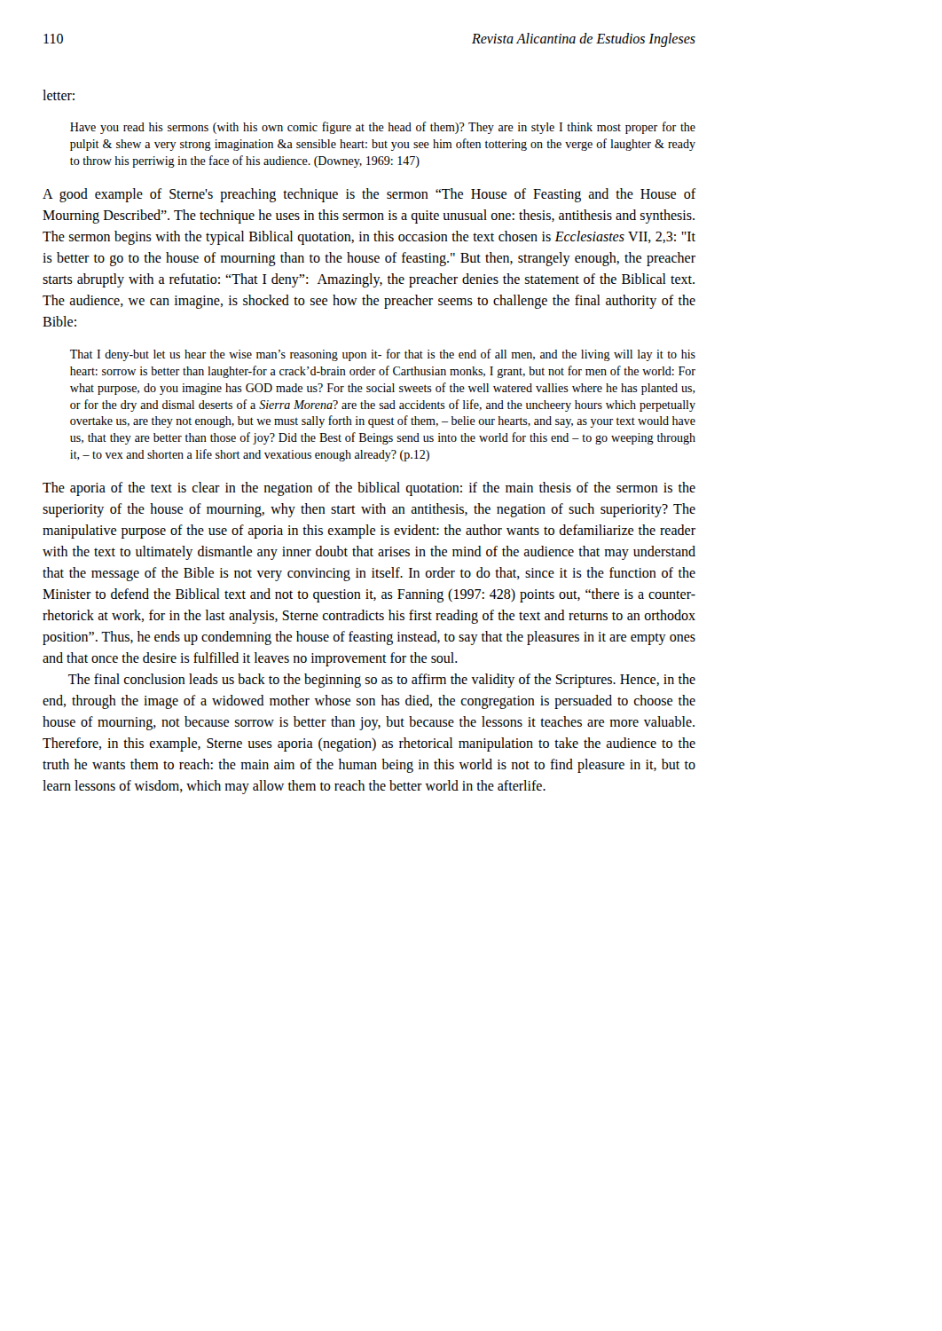110 Revista Alicantina de Estudios Ingleses
letter:
Have you read his sermons (with his own comic figure at the head of them)? They are in style I think most proper for the pulpit & shew a very strong imagination &a sensible heart: but you see him often tottering on the verge of laughter & ready to throw his perriwig in the face of his audience. (Downey, 1969: 147)
A good example of Sterne's preaching technique is the sermon “The House of Feasting and the House of Mourning Described”. The technique he uses in this sermon is a quite unusual one: thesis, antithesis and synthesis. The sermon begins with the typical Biblical quotation, in this occasion the text chosen is Ecclesiastes VII, 2,3: "It is better to go to the house of mourning than to the house of feasting." But then, strangely enough, the preacher starts abruptly with a refutatio: “That I deny”: Amazingly, the preacher denies the statement of the Biblical text. The audience, we can imagine, is shocked to see how the preacher seems to challenge the final authority of the Bible:
That I deny-but let us hear the wise man’s reasoning upon it- for that is the end of all men, and the living will lay it to his heart: sorrow is better than laughter-for a crack’d-brain order of Carthusian monks, I grant, but not for men of the world: For what purpose, do you imagine has GOD made us? For the social sweets of the well watered vallies where he has planted us, or for the dry and dismal deserts of a Sierra Morena? are the sad accidents of life, and the uncheery hours which perpetually overtake us, are they not enough, but we must sally forth in quest of them, – belie our hearts, and say, as your text would have us, that they are better than those of joy? Did the Best of Beings send us into the world for this end – to go weeping through it, – to vex and shorten a life short and vexatious enough already? (p.12)
The aporia of the text is clear in the negation of the biblical quotation: if the main thesis of the sermon is the superiority of the house of mourning, why then start with an antithesis, the negation of such superiority? The manipulative purpose of the use of aporia in this example is evident: the author wants to defamiliarize the reader with the text to ultimately dismantle any inner doubt that arises in the mind of the audience that may understand that the message of the Bible is not very convincing in itself. In order to do that, since it is the function of the Minister to defend the Biblical text and not to question it, as Fanning (1997: 428) points out, “there is a counter-rhetorick at work, for in the last analysis, Sterne contradicts his first reading of the text and returns to an orthodox position”. Thus, he ends up condemning the house of feasting instead, to say that the pleasures in it are empty ones and that once the desire is fulfilled it leaves no improvement for the soul.
The final conclusion leads us back to the beginning so as to affirm the validity of the Scriptures. Hence, in the end, through the image of a widowed mother whose son has died, the congregation is persuaded to choose the house of mourning, not because sorrow is better than joy, but because the lessons it teaches are more valuable. Therefore, in this example, Sterne uses aporia (negation) as rhetorical manipulation to take the audience to the truth he wants them to reach: the main aim of the human being in this world is not to find pleasure in it, but to learn lessons of wisdom, which may allow them to reach the better world in the afterlife.